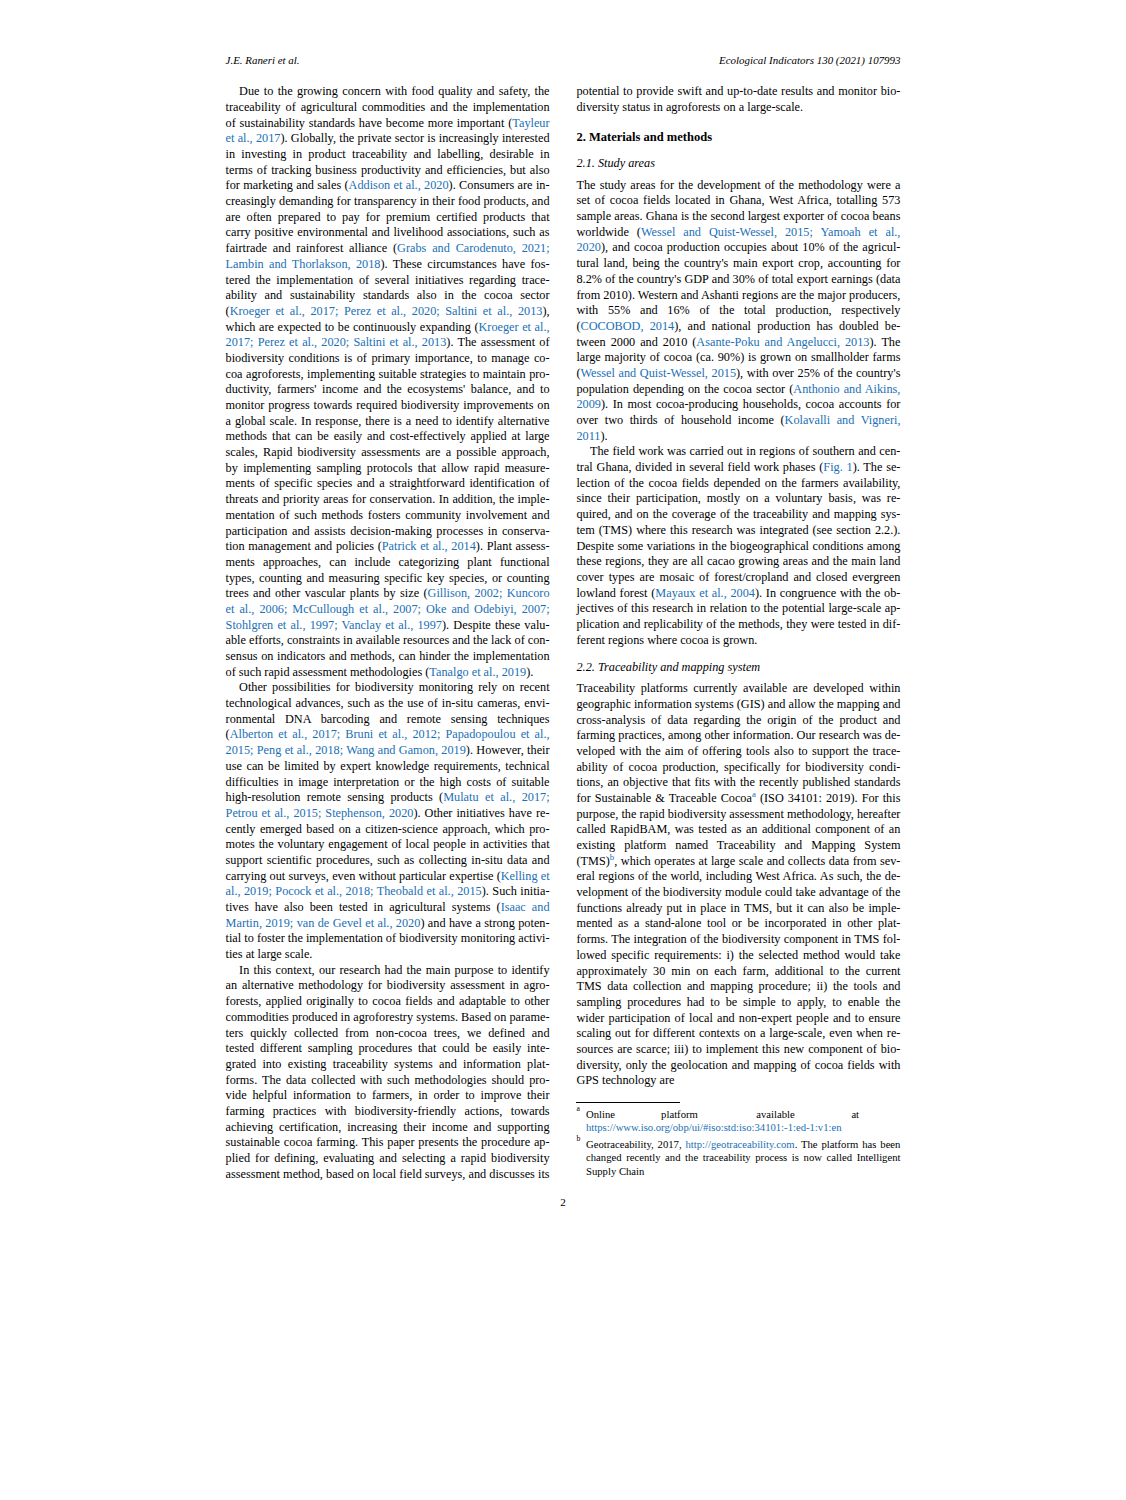J.E. Raneri et al.
Ecological Indicators 130 (2021) 107993
Due to the growing concern with food quality and safety, the traceability of agricultural commodities and the implementation of sustainability standards have become more important (Tayleur et al., 2017). Globally, the private sector is increasingly interested in investing in product traceability and labelling, desirable in terms of tracking business productivity and efficiencies, but also for marketing and sales (Addison et al., 2020). Consumers are increasingly demanding for transparency in their food products, and are often prepared to pay for premium certified products that carry positive environmental and livelihood associations, such as fairtrade and rainforest alliance (Grabs and Carodenuto, 2021; Lambin and Thorlakson, 2018). These circumstances have fostered the implementation of several initiatives regarding traceability and sustainability standards also in the cocoa sector (Kroeger et al., 2017; Perez et al., 2020; Saltini et al., 2013), which are expected to be continuously expanding (Kroeger et al., 2017; Perez et al., 2020; Saltini et al., 2013). The assessment of biodiversity conditions is of primary importance, to manage cocoa agroforests, implementing suitable strategies to maintain productivity, farmers' income and the ecosystems' balance, and to monitor progress towards required biodiversity improvements on a global scale. In response, there is a need to identify alternative methods that can be easily and cost-effectively applied at large scales, Rapid biodiversity assessments are a possible approach, by implementing sampling protocols that allow rapid measurements of specific species and a straightforward identification of threats and priority areas for conservation. In addition, the implementation of such methods fosters community involvement and participation and assists decision-making processes in conservation management and policies (Patrick et al., 2014). Plant assessments approaches, can include categorizing plant functional types, counting and measuring specific key species, or counting trees and other vascular plants by size (Gillison, 2002; Kuncoro et al., 2006; McCullough et al., 2007; Oke and Odebiyi, 2007; Stohlgren et al., 1997; Vanclay et al., 1997). Despite these valuable efforts, constraints in available resources and the lack of consensus on indicators and methods, can hinder the implementation of such rapid assessment methodologies (Tanalgo et al., 2019).
Other possibilities for biodiversity monitoring rely on recent technological advances, such as the use of in-situ cameras, environmental DNA barcoding and remote sensing techniques (Alberton et al., 2017; Bruni et al., 2012; Papadopoulou et al., 2015; Peng et al., 2018; Wang and Gamon, 2019). However, their use can be limited by expert knowledge requirements, technical difficulties in image interpretation or the high costs of suitable high-resolution remote sensing products (Mulatu et al., 2017; Petrou et al., 2015; Stephenson, 2020). Other initiatives have recently emerged based on a citizen-science approach, which promotes the voluntary engagement of local people in activities that support scientific procedures, such as collecting in-situ data and carrying out surveys, even without particular expertise (Kelling et al., 2019; Pocock et al., 2018; Theobald et al., 2015). Such initiatives have also been tested in agricultural systems (Isaac and Martin, 2019; van de Gevel et al., 2020) and have a strong potential to foster the implementation of biodiversity monitoring activities at large scale.
In this context, our research had the main purpose to identify an alternative methodology for biodiversity assessment in agroforests, applied originally to cocoa fields and adaptable to other commodities produced in agroforestry systems. Based on parameters quickly collected from non-cocoa trees, we defined and tested different sampling procedures that could be easily integrated into existing traceability systems and information platforms. The data collected with such methodologies should provide helpful information to farmers, in order to improve their farming practices with biodiversity-friendly actions, towards achieving certification, increasing their income and supporting sustainable cocoa farming. This paper presents the procedure applied for defining, evaluating and selecting a rapid biodiversity assessment method, based on local field surveys, and discusses its potential to provide swift and up-to-date results and monitor biodiversity status in agroforests on a large-scale.
2. Materials and methods
2.1. Study areas
The study areas for the development of the methodology were a set of cocoa fields located in Ghana, West Africa, totalling 573 sample areas. Ghana is the second largest exporter of cocoa beans worldwide (Wessel and Quist-Wessel, 2015; Yamoah et al., 2020), and cocoa production occupies about 10% of the agricultural land, being the country's main export crop, accounting for 8.2% of the country's GDP and 30% of total export earnings (data from 2010). Western and Ashanti regions are the major producers, with 55% and 16% of the total production, respectively (COCOBOD, 2014), and national production has doubled between 2000 and 2010 (Asante-Poku and Angelucci, 2013). The large majority of cocoa (ca. 90%) is grown on smallholder farms (Wessel and Quist-Wessel, 2015), with over 25% of the country's population depending on the cocoa sector (Anthonio and Aikins, 2009). In most cocoa-producing households, cocoa accounts for over two thirds of household income (Kolavalli and Vigneri, 2011).
The field work was carried out in regions of southern and central Ghana, divided in several field work phases (Fig. 1). The selection of the cocoa fields depended on the farmers availability, since their participation, mostly on a voluntary basis, was required, and on the coverage of the traceability and mapping system (TMS) where this research was integrated (see section 2.2.). Despite some variations in the biogeographical conditions among these regions, they are all cacao growing areas and the main land cover types are mosaic of forest/cropland and closed evergreen lowland forest (Mayaux et al., 2004). In congruence with the objectives of this research in relation to the potential large-scale application and replicability of the methods, they were tested in different regions where cocoa is grown.
2.2. Traceability and mapping system
Traceability platforms currently available are developed within geographic information systems (GIS) and allow the mapping and cross-analysis of data regarding the origin of the product and farming practices, among other information. Our research was developed with the aim of offering tools also to support the traceability of cocoa production, specifically for biodiversity conditions, an objective that fits with the recently published standards for Sustainable & Traceable Cocoaa (ISO 34101: 2019). For this purpose, the rapid biodiversity assessment methodology, hereafter called RapidBAM, was tested as an additional component of an existing platform named Traceability and Mapping System (TMS)b, which operates at large scale and collects data from several regions of the world, including West Africa. As such, the development of the biodiversity module could take advantage of the functions already put in place in TMS, but it can also be implemented as a stand-alone tool or be incorporated in other platforms. The integration of the biodiversity component in TMS followed specific requirements: i) the selected method would take approximately 30 min on each farm, additional to the current TMS data collection and mapping procedure; ii) the tools and sampling procedures had to be simple to apply, to enable the wider participation of local and non-expert people and to ensure scaling out for different contexts on a large-scale, even when resources are scarce; iii) to implement this new component of biodiversity, only the geolocation and mapping of cocoa fields with GPS technology are
a Online platform available at https://www.iso.org/obp/ui/#iso:std:iso:34101:-1:ed-1:v1:en
b Geotraceability, 2017, http://geotraceability.com. The platform has been changed recently and the traceability process is now called Intelligent Supply Chain
2